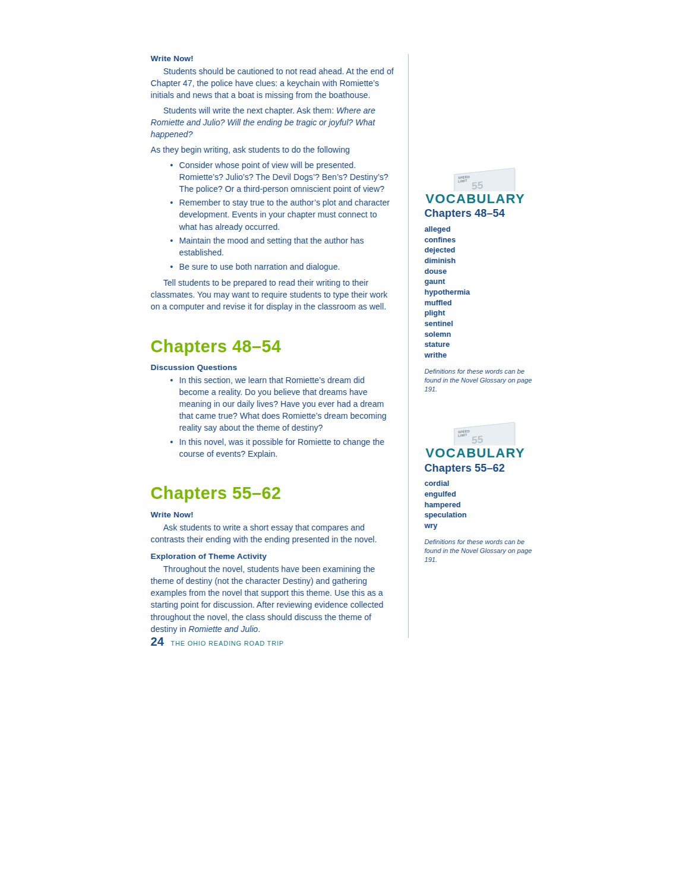Write Now!
Students should be cautioned to not read ahead. At the end of Chapter 47, the police have clues: a keychain with Romiette’s initials and news that a boat is missing from the boathouse.
Students will write the next chapter. Ask them: Where are Romiette and Julio? Will the ending be tragic or joyful? What happened?
As they begin writing, ask students to do the following
Consider whose point of view will be presented. Romiette’s? Julio’s? The Devil Dogs’? Ben’s? Destiny’s? The police? Or a third-person omniscient point of view?
Remember to stay true to the author’s plot and character development. Events in your chapter must connect to what has already occurred.
Maintain the mood and setting that the author has established.
Be sure to use both narration and dialogue.
Tell students to be prepared to read their writing to their classmates. You may want to require students to type their work on a computer and revise it for display in the classroom as well.
Chapters 48–54
Discussion Questions
In this section, we learn that Romiette’s dream did become a reality. Do you believe that dreams have meaning in our daily lives? Have you ever had a dream that came true? What does Romiette’s dream becoming reality say about the theme of destiny?
In this novel, was it possible for Romiette to change the course of events? Explain.
Chapters 55–62
Write Now!
Ask students to write a short essay that compares and contrasts their ending with the ending presented in the novel.
Exploration of Theme Activity
Throughout the novel, students have been examining the theme of destiny (not the character Destiny) and gathering examples from the novel that support this theme. Use this as a starting point for discussion. After reviewing evidence collected throughout the novel, the class should discuss the theme of destiny in Romiette and Julio.
55
VOCABULARY
Chapters 48–54
alleged
confines
dejected
diminish
douse
gaunt
hypothermia
muffled
plight
sentinel
solemn
stature
writhe
Definitions for these words can be found in the Novel Glossary on page 191.
55
VOCABULARY
Chapters 55–62
cordial
engulfed
hampered
speculation
wry
Definitions for these words can be found in the Novel Glossary on page 191.
24 The Ohio Reading Road Trip